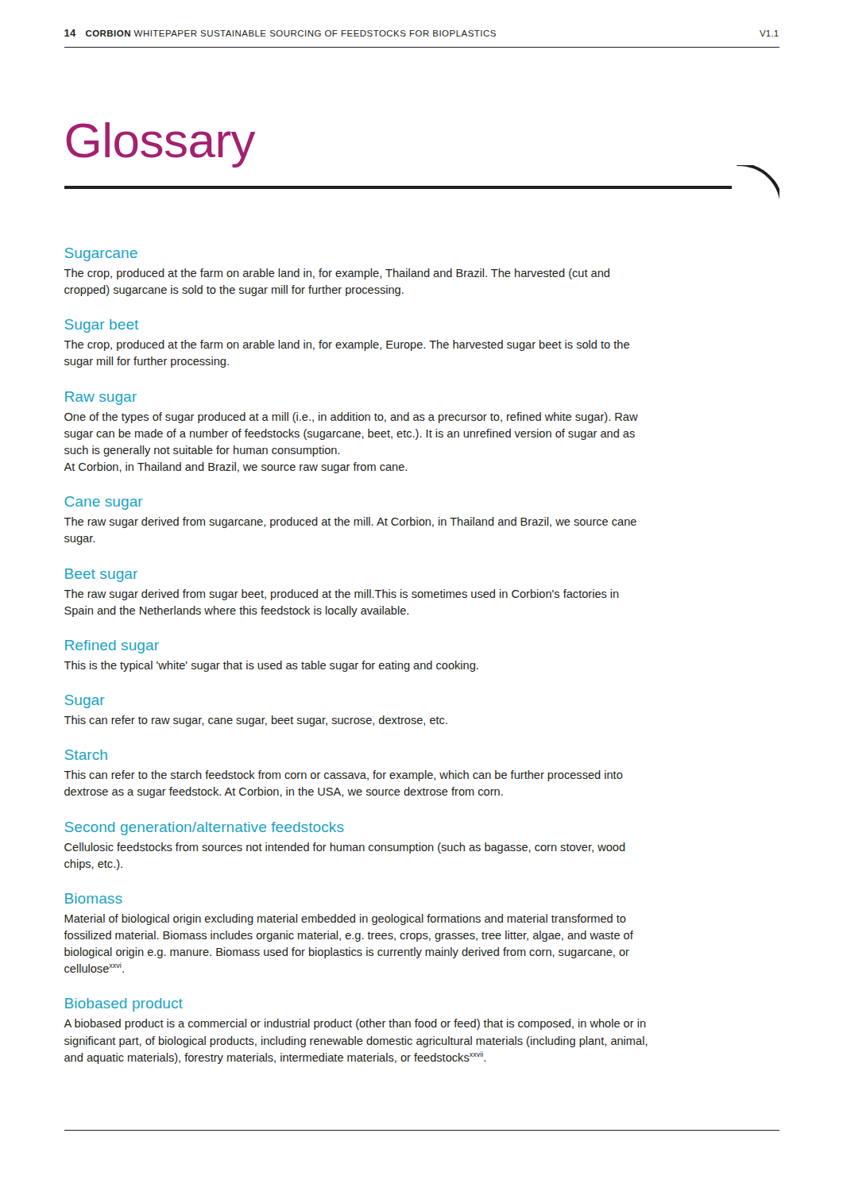14
CORBION WHITEPAPER SUSTAINABLE SOURCING OF FEEDSTOCKS FOR BIOPLASTICS
V1.1
Glossary
Sugarcane
The crop, produced at the farm on arable land in, for example, Thailand and Brazil. The harvested (cut and cropped) sugarcane is sold to the sugar mill for further processing.
Sugar beet
The crop, produced at the farm on arable land in, for example, Europe. The harvested sugar beet is sold to the sugar mill for further processing.
Raw sugar
One of the types of sugar produced at a mill (i.e., in addition to, and as a precursor to, refined white sugar). Raw sugar can be made of a number of feedstocks (sugarcane, beet, etc.). It is an unrefined version of sugar and as such is generally not suitable for human consumption.
At Corbion, in Thailand and Brazil, we source raw sugar from cane.
Cane sugar
The raw sugar derived from sugarcane, produced at the mill. At Corbion, in Thailand and Brazil, we source cane sugar.
Beet sugar
The raw sugar derived from sugar beet, produced at the mill.This is sometimes used in Corbion's factories in Spain and the Netherlands where this feedstock is locally available.
Refined sugar
This is the typical 'white' sugar that is used as table sugar for eating and cooking.
Sugar
This can refer to raw sugar, cane sugar, beet sugar, sucrose, dextrose, etc.
Starch
This can refer to the starch feedstock from corn or cassava, for example, which can be further processed into dextrose as a sugar feedstock. At Corbion, in the USA, we source dextrose from corn.
Second generation/alternative feedstocks
Cellulosic feedstocks from sources not intended for human consumption (such as bagasse, corn stover, wood chips, etc.).
Biomass
Material of biological origin excluding material embedded in geological formations and material transformed to fossilized material. Biomass includes organic material, e.g. trees, crops, grasses, tree litter, algae, and waste of biological origin e.g. manure. Biomass used for bioplastics is currently mainly derived from corn, sugarcane, or cellulosexxvi.
Biobased product
A biobased product is a commercial or industrial product (other than food or feed) that is composed, in whole or in significant part, of biological products, including renewable domestic agricultural materials (including plant, animal, and aquatic materials), forestry materials, intermediate materials, or feedstocksxxvii.